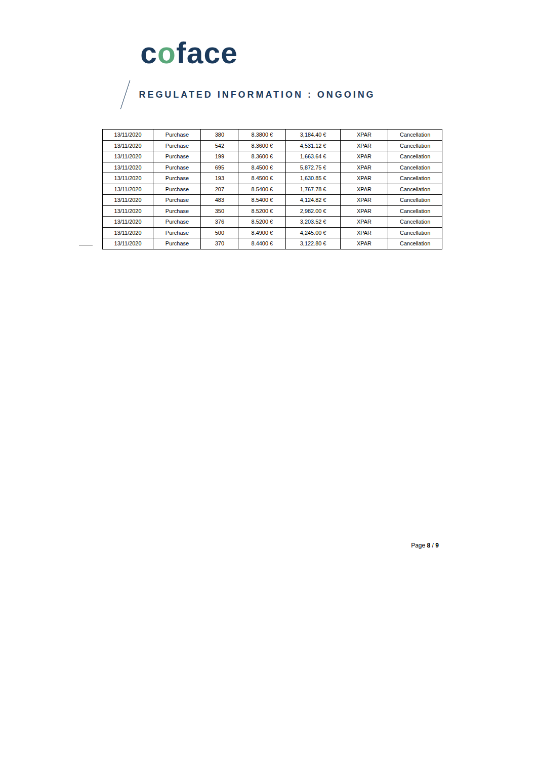coface
REGULATED INFORMATION : ONGOING
| 13/11/2020 | Purchase | 380 | 8.3800 € | 3,184.40 € | XPAR | Cancellation |
| 13/11/2020 | Purchase | 542 | 8.3600 € | 4,531.12 € | XPAR | Cancellation |
| 13/11/2020 | Purchase | 199 | 8.3600 € | 1,663.64 € | XPAR | Cancellation |
| 13/11/2020 | Purchase | 695 | 8.4500 € | 5,872.75 € | XPAR | Cancellation |
| 13/11/2020 | Purchase | 193 | 8.4500 € | 1,630.85 € | XPAR | Cancellation |
| 13/11/2020 | Purchase | 207 | 8.5400 € | 1,767.78 € | XPAR | Cancellation |
| 13/11/2020 | Purchase | 483 | 8.5400 € | 4,124.82 € | XPAR | Cancellation |
| 13/11/2020 | Purchase | 350 | 8.5200 € | 2,982.00 € | XPAR | Cancellation |
| 13/11/2020 | Purchase | 376 | 8.5200 € | 3,203.52 € | XPAR | Cancellation |
| 13/11/2020 | Purchase | 500 | 8.4900 € | 4,245.00 € | XPAR | Cancellation |
| 13/11/2020 | Purchase | 370 | 8.4400 € | 3,122.80 € | XPAR | Cancellation |
Page 8 / 9